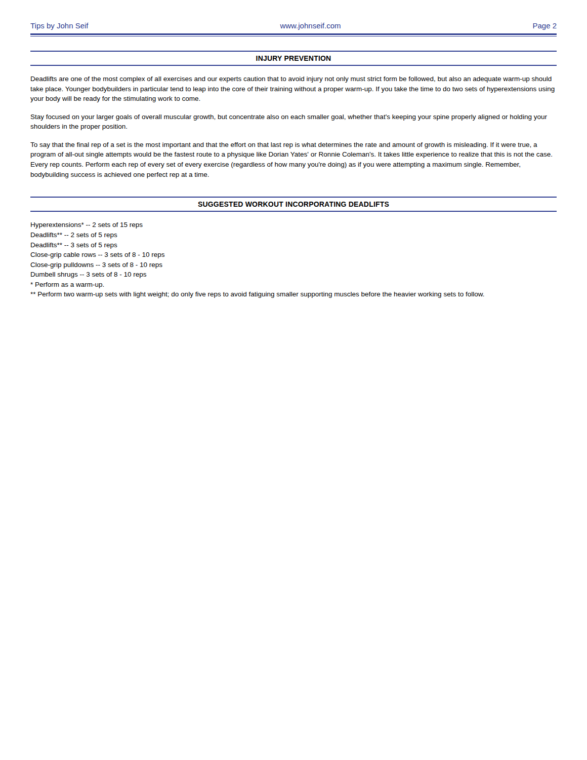Tips by John Seif
www.johnseif.com
Page 2
INJURY PREVENTION
Deadlifts are one of the most complex of all exercises and our experts caution that to avoid injury not only must strict form be followed, but also an adequate warm-up should take place. Younger bodybuilders in particular tend to leap into the core of their training without a proper warm-up. If you take the time to do two sets of hyperextensions using your body will be ready for the stimulating work to come.
Stay focused on your larger goals of overall muscular growth, but concentrate also on each smaller goal, whether that's keeping your spine properly aligned or holding your shoulders in the proper position.
To say that the final rep of a set is the most important and that the effort on that last rep is what determines the rate and amount of growth is misleading. If it were true, a program of all-out single attempts would be the fastest route to a physique like Dorian Yates' or Ronnie Coleman's. It takes little experience to realize that this is not the case. Every rep counts. Perform each rep of every set of every exercise (regardless of how many you're doing) as if you were attempting a maximum single. Remember, bodybuilding success is achieved one perfect rep at a time.
SUGGESTED WORKOUT INCORPORATING DEADLIFTS
Hyperextensions* -- 2 sets of 15 reps
Deadlifts** -- 2 sets of 5 reps
Deadlifts** -- 3 sets of 5 reps
Close-grip cable rows -- 3 sets of 8 - 10 reps
Close-grip pulldowns -- 3 sets of 8 - 10 reps
Dumbell shrugs -- 3 sets of 8 - 10 reps
* Perform as a warm-up.
** Perform two warm-up sets with light weight; do only five reps to avoid fatiguing smaller supporting muscles before the heavier working sets to follow.